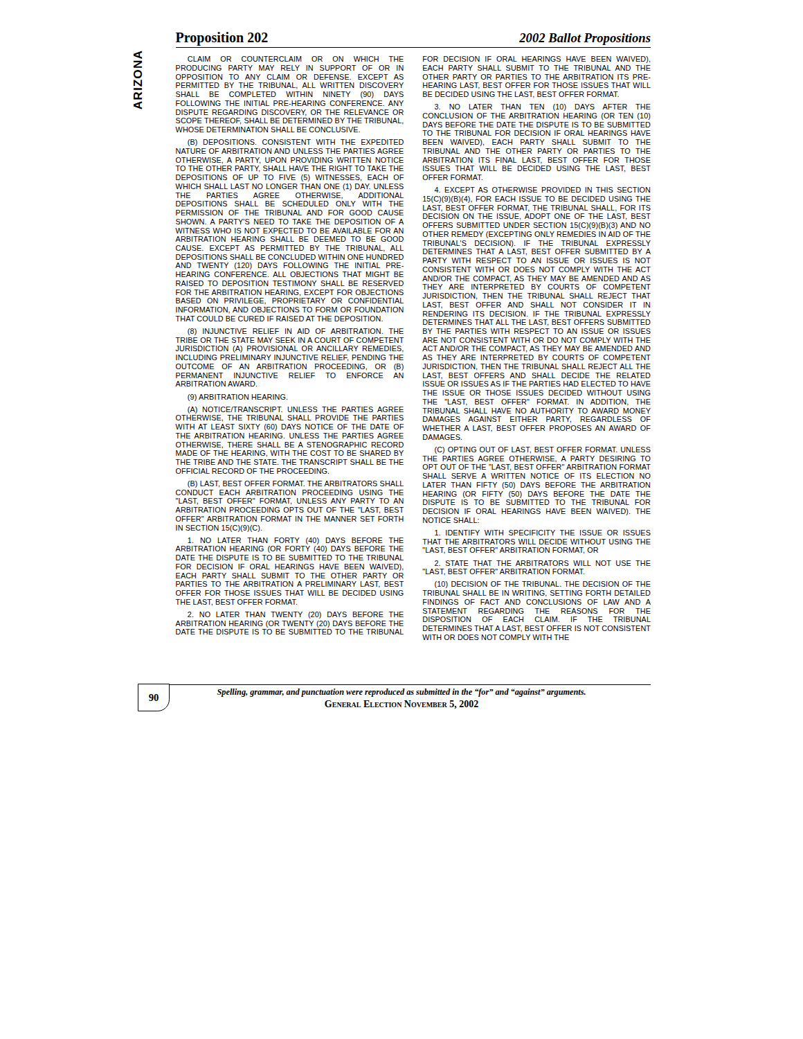ARIZONA
Proposition 202
2002 Ballot Propositions
claim or counterclaim or on which the producing party may rely in support of or in opposition to any claim or defense. Except as permitted by the Tribunal, all written discovery shall be completed within ninety (90) days following the initial pre-hearing conference. Any dispute regarding discovery, or the relevance or scope thereof, shall be determined by the Tribunal, whose determination shall be conclusive.
(B) Depositions. Consistent with the expedited nature of arbitration and unless the parties agree otherwise, a party, upon providing written notice to the other party, shall have the right to take the depositions of up to five (5) witnesses, each of which shall last no longer than one (1) day. Unless the parties agree otherwise, additional depositions shall be scheduled only with the permission of the Tribunal and for good cause shown. A party's need to take the deposition of a witness who is not expected to be available for an arbitration hearing shall be deemed to be good cause. Except as permitted by the Tribunal, all depositions shall be concluded within one hundred and twenty (120) days following the initial pre-hearing conference. All objections that might be raised to deposition testimony shall be reserved for the arbitration hearing, except for objections based on privilege, proprietary or confidential information, and objections to form or foundation that could be cured if raised at the deposition.
(8) Injunctive Relief in Aid of Arbitration. The Tribe or the State may seek in a court of competent jurisdiction (a) provisional or ancillary remedies, including preliminary injunctive relief, pending the outcome of an arbitration proceeding, or (b) permanent injunctive relief to enforce an arbitration award.
(9) Arbitration Hearing.
(A) Notice/Transcript. Unless the parties agree otherwise, the Tribunal shall provide the parties with at least sixty (60) days notice of the date of the arbitration hearing. Unless the parties agree otherwise, there shall be a stenographic record made of the hearing, with the cost to be shared by the Tribe and the State. The transcript shall be the official record of the proceeding.
(B) Last, Best Offer Format. The arbitrators shall conduct each arbitration proceeding using the "last, best offer" format, unless any party to an arbitration proceeding opts out of the "last, best offer" arbitration format in the manner set forth in Section 15(c)(9)(C).
1. No later than forty (40) days before the arbitration hearing (or forty (40) days before the date the dispute is to be submitted to the Tribunal for decision if oral hearings have been waived), each party shall submit to the other party or parties to the arbitration a preliminary last, best offer for those issues that will be decided using the last, best offer format.
2. No later than twenty (20) days before the arbitration hearing (or twenty (20) days before the date the dispute is to be submitted to the Tribunal for decision if oral hearings have been waived), each party shall submit to the Tribunal and the other party or parties to the arbitration its pre-hearing last, best offer for those issues that will be decided using the last, best offer format.
3. No later than ten (10) days after the conclusion of the arbitration hearing (or ten (10) days before the date the dispute is to be submitted to the Tribunal for decision if oral hearings have been waived), each party shall submit to the Tribunal and the other party or parties to the arbitration its final last, best offer for those issues that will be decided using the last, best offer format.
4. Except as otherwise provided in this Section 15(c)(9)(B)(4), for each issue to be decided using the last, best offer format, the Tribunal shall, for its decision on the issue, adopt one of the last, best offers submitted under Section 15(c)(9)(B)(3) and no other remedy (excepting only remedies in aid of the Tribunal's decision). If the Tribunal expressly determines that a last, best offer submitted by a party with respect to an issue or issues is not consistent with or does not comply with the Act and/or the Compact, as they may be amended and as they are interpreted by courts of competent jurisdiction, then the Tribunal shall reject that last, best offer and shall not consider it in rendering its decision. If the Tribunal expressly determines that all the last, best offers submitted by the parties with respect to an issue or issues are not consistent with or do not comply with the Act and/or the Compact, as they may be amended and as they are interpreted by courts of competent jurisdiction, then the Tribunal shall reject all the last, best offers and shall decide the related issue or issues as if the parties had elected to have the issue or those issues decided without using the "last, best offer" format. In addition, the Tribunal shall have no authority to award money damages against either party, regardless of whether a last, best offer proposes an award of damages.
(C) Opting Out of Last, Best Offer Format. Unless the parties agree otherwise, a party desiring to opt out of the "last, best offer" arbitration format shall serve a written notice of its election no later than fifty (50) days before the arbitration hearing (or fifty (50) days before the date the dispute is to be submitted to the Tribunal for decision if oral hearings have been waived). The notice shall:
1. Identify with specificity the issue or issues that the arbitrators will decide without using the "last, best offer" arbitration format, or
2. State that the arbitrators will not use the "last, best offer" arbitration format.
(10) Decision of the Tribunal. The decision of the Tribunal shall be in writing, setting forth detailed findings of fact and conclusions of law and a statement regarding the reasons for the disposition of each claim. If the Tribunal determines that a last, best offer is not consistent with or does not comply with the
Spelling, grammar, and punctuation were reproduced as submitted in the “for” and “against” arguments.
General Election November 5, 2002
90